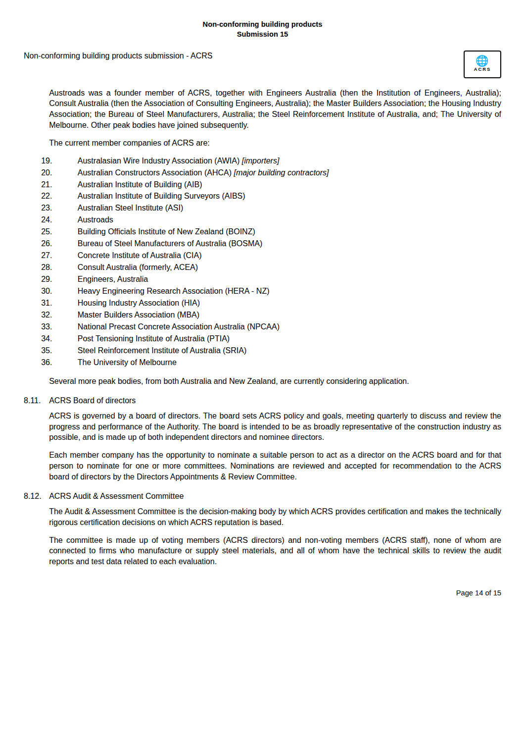Non-conforming building products Submission 15
Non-conforming building products submission - ACRS
🌐 ACRS
Austroads was a founder member of ACRS, together with Engineers Australia (then the Institution of Engineers, Australia); Consult Australia (then the Association of Consulting Engineers, Australia); the Master Builders Association; the Housing Industry Association; the Bureau of Steel Manufacturers, Australia; the Steel Reinforcement Institute of Australia, and; The University of Melbourne. Other peak bodies have joined subsequently.
The current member companies of ACRS are:
19. Australasian Wire Industry Association (AWIA) [importers]
20. Australian Constructors Association (AHCA) [major building contractors]
21. Australian Institute of Building (AIB)
22. Australian Institute of Building Surveyors (AIBS)
23. Australian Steel Institute (ASI)
24. Austroads
25. Building Officials Institute of New Zealand (BOINZ)
26. Bureau of Steel Manufacturers of Australia (BOSMA)
27. Concrete Institute of Australia (CIA)
28. Consult Australia (formerly, ACEA)
29. Engineers, Australia
30. Heavy Engineering Research Association (HERA - NZ)
31. Housing Industry Association (HIA)
32. Master Builders Association (MBA)
33. National Precast Concrete Association Australia (NPCAA)
34. Post Tensioning Institute of Australia (PTIA)
35. Steel Reinforcement Institute of Australia (SRIA)
36. The University of Melbourne
Several more peak bodies, from both Australia and New Zealand, are currently considering application.
8.11. ACRS Board of directors
ACRS is governed by a board of directors. The board sets ACRS policy and goals, meeting quarterly to discuss and review the progress and performance of the Authority. The board is intended to be as broadly representative of the construction industry as possible, and is made up of both independent directors and nominee directors.
Each member company has the opportunity to nominate a suitable person to act as a director on the ACRS board and for that person to nominate for one or more committees. Nominations are reviewed and accepted for recommendation to the ACRS board of directors by the Directors Appointments & Review Committee.
8.12. ACRS Audit & Assessment Committee
The Audit & Assessment Committee is the decision-making body by which ACRS provides certification and makes the technically rigorous certification decisions on which ACRS reputation is based.
The committee is made up of voting members (ACRS directors) and non-voting members (ACRS staff), none of whom are connected to firms who manufacture or supply steel materials, and all of whom have the technical skills to review the audit reports and test data related to each evaluation.
Page 14 of 15